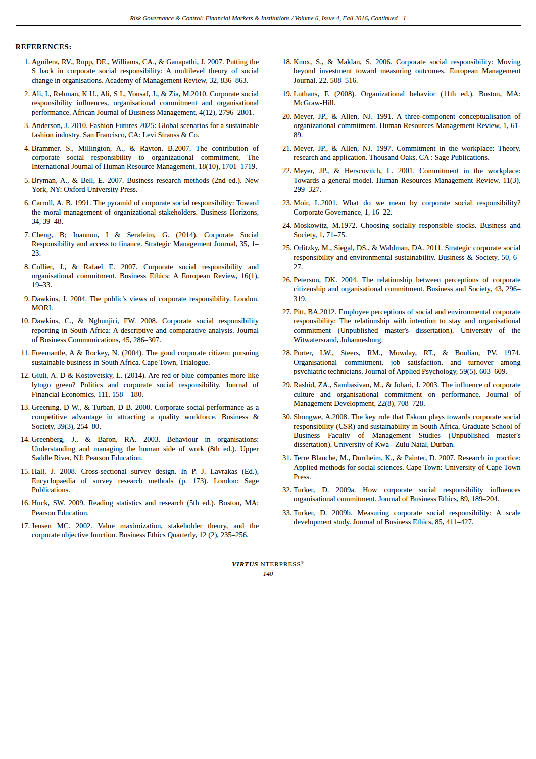Risk Governance & Control: Financial Markets & Institutions / Volume 6, Issue 4, Fall 2016, Continued - 1
REFERENCES:
Aguilera, RV., Rupp, DE., Williams, CA., & Ganapathi, J. 2007. Putting the S back in corporate social responsibility: A multilevel theory of social change in organisations. Academy of Management Review, 32, 836–863.
Ali, I., Rehman, K U., Ali, S I., Yousaf, J., & Zia, M.2010. Corporate social responsibility influences, organisational commitment and organisational performance. African Journal of Business Management, 4(12), 2796–2801.
Anderson, J. 2010. Fashion Futures 2025: Global scenarios for a sustainable fashion industry. San Francisco, CA: Levi Strauss & Co.
Brammer, S., Millington, A., & Rayton, B.2007. The contribution of corporate social responsibility to organizational commitment, The International Journal of Human Resource Management, 18(10), 1701–1719.
Bryman, A., & Bell, E. 2007. Business research methods (2nd ed.). New York, NY: Oxford University Press.
Carroll, A. B. 1991. The pyramid of corporate social responsibility: Toward the moral management of organizational stakeholders. Business Horizons, 34, 39–48.
Cheng, B; Ioannou, I & Serafeim, G. (2014). Corporate Social Responsibility and access to finance. Strategic Management Journal, 35, 1–23.
Collier, J., & Rafael E. 2007. Corporate social responsibility and organisational commitment. Business Ethics: A European Review, 16(1), 19–33.
Dawkins, J. 2004. The public's views of corporate responsibility. London. MORI.
Dawkins, C., & Nghunjiri, FW. 2008. Corporate social responsibility reporting in South Africa: A descriptive and comparative analysis. Journal of Business Communications, 45, 286–307.
Freemantle, A & Rockey, N. (2004). The good corporate citizen: pursuing sustainable business in South Africa. Cape Town, Trialogue.
Giuli, A. D & Kostovetsky, L. (2014). Are red or blue companies more like lytogo green? Politics and corporate social responsibility. Journal of Financial Economics, 111, 158 – 180.
Greening, D W., & Turban, D B. 2000. Corporate social performance as a competitive advantage in attracting a quality workforce. Business & Society, 39(3), 254–80.
Greenberg, J., & Baron, RA. 2003. Behaviour in organisations: Understanding and managing the human side of work (8th ed.). Upper Saddle River, NJ: Pearson Education.
Hall, J. 2008. Cross-sectional survey design. In P. J. Lavrakas (Ed.), Encyclopaedia of survey research methods (p. 173). London: Sage Publications.
Huck, SW. 2009. Reading statistics and research (5th ed.). Boston, MA: Pearson Education.
Jensen MC. 2002. Value maximization, stakeholder theory, and the corporate objective function. Business Ethics Quarterly, 12 (2), 235–256.
Knox, S., & Maklan, S. 2006. Corporate social responsibility: Moving beyond investment toward measuring outcomes. European Management Journal, 22, 508–516.
Luthans, F. (2008). Organizational behavior (11th ed.). Boston, MA: McGraw-Hill.
Meyer, JP., & Allen, NJ. 1991. A three-component conceptualisation of organizational commitment. Human Resources Management Review, 1, 61-89.
Meyer, JP., & Allen, NJ. 1997. Commitment in the workplace: Theory, research and application. Thousand Oaks, CA : Sage Publications.
Meyer, JP., & Herscovitch, L. 2001. Commitment in the workplace: Towards a general model. Human Resources Management Review, 11(3), 299–327.
Moir, L.2001. What do we mean by corporate social responsibility? Corporate Governance, 1, 16–22.
Moskowitz, M.1972. Choosing socially responsible stocks. Business and Society, 1, 71–75.
Orlitzky, M., Siegal, DS., & Waldman, DA. 2011. Strategic corporate social responsibility and environmental sustainability. Business & Society, 50, 6–27.
Peterson, DK. 2004. The relationship between perceptions of corporate citizenship and organisational commitment. Business and Society, 43, 296–319.
Pitt, BA.2012. Employee perceptions of social and environmental corporate responsibility: The relationship with intention to stay and organisational commitment (Unpublished master's dissertation). University of the Witwatersrand, Johannesburg.
Porter, LW., Steers, RM., Mowday, RT., & Boulian, PV. 1974. Organisational commitment, job satisfaction, and turnover among psychiatric technicians. Journal of Applied Psychology, 59(5), 603–609.
Rashid, ZA., Sambasivan, M., & Johari, J. 2003. The influence of corporate culture and organisational commitment on performance. Journal of Management Development, 22(8), 708–728.
Shongwe, A.2008. The key role that Eskom plays towards corporate social responsibility (CSR) and sustainability in South Africa, Graduate School of Business Faculty of Management Studies (Unpublished master's dissertation). University of Kwa - Zulu Natal, Durban.
Terre Blanche, M., Durrheim, K., & Painter, D. 2007. Research in practice: Applied methods for social sciences. Cape Town: University of Cape Town Press.
Turker, D. 2009a. How corporate social responsibility influences organisational commitment. Journal of Business Ethics, 89, 189–204.
Turker, D. 2009b. Measuring corporate social responsibility: A scale development study. Journal of Business Ethics, 85, 411–427.
VIRTUS NTERPRESS®
140